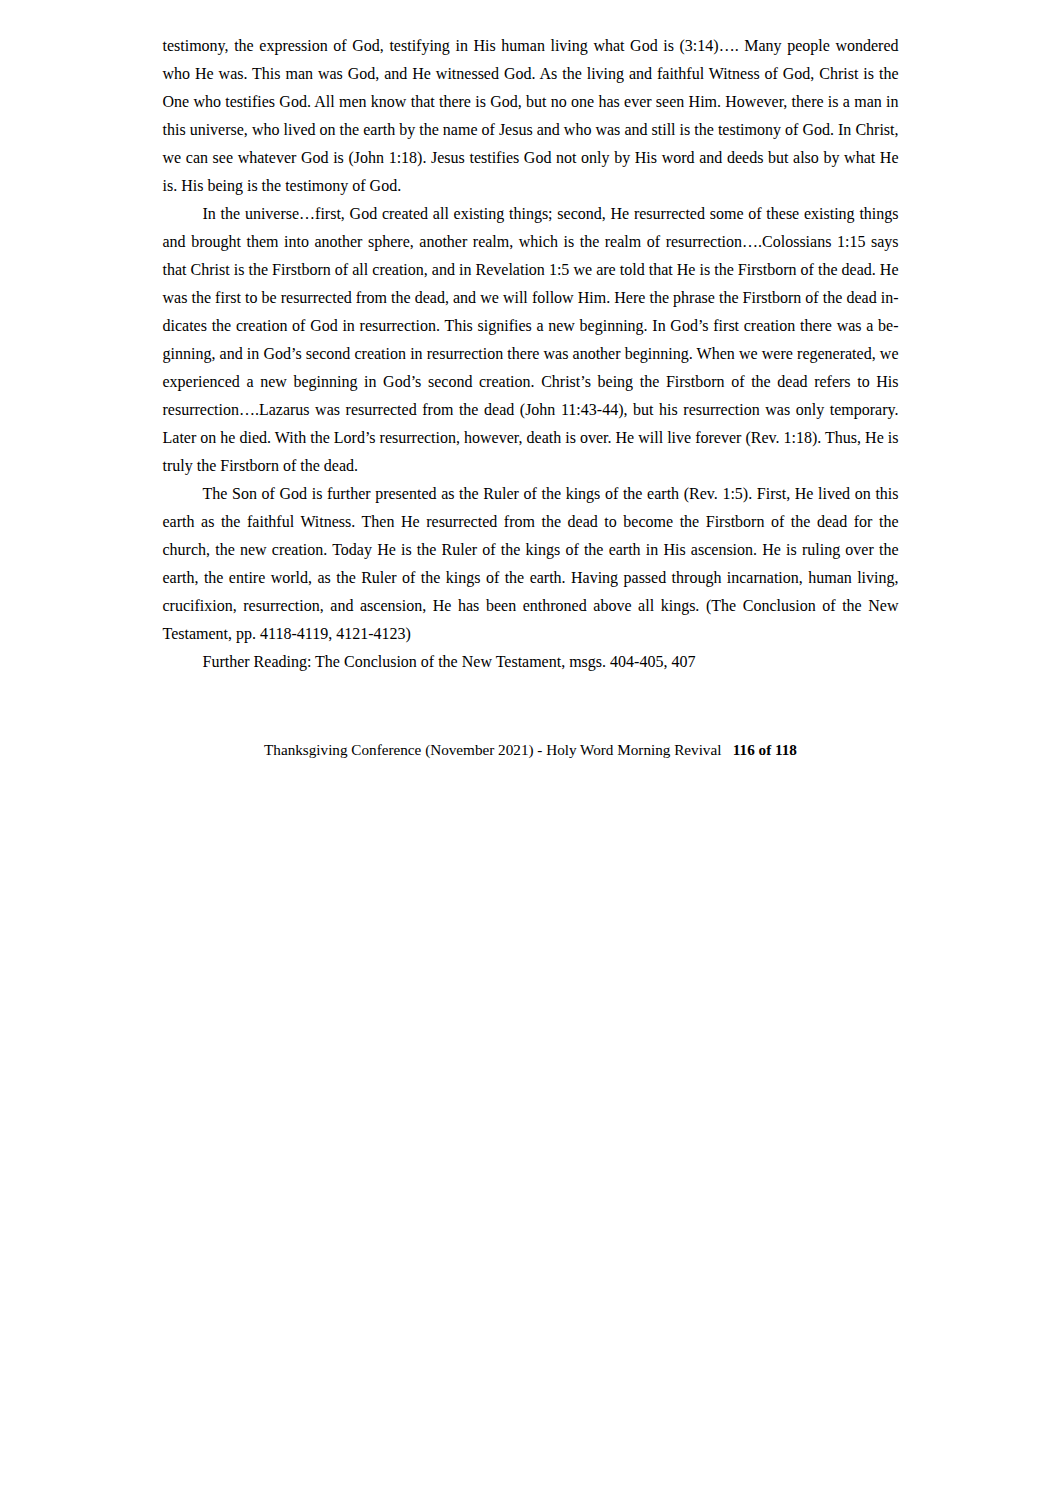testimony, the expression of God, testifying in His human living what God is (3:14)…. Many people wondered who He was. This man was God, and He witnessed God. As the living and faithful Witness of God, Christ is the One who testifies God. All men know that there is God, but no one has ever seen Him. However, there is a man in this universe, who lived on the earth by the name of Jesus and who was and still is the testimony of God. In Christ, we can see whatever God is (John 1:18). Jesus testifies God not only by His word and deeds but also by what He is. His being is the testimony of God.
In the universe…first, God created all existing things; second, He resurrected some of these existing things and brought them into another sphere, another realm, which is the realm of resurrection….Colossians 1:15 says that Christ is the Firstborn of all creation, and in Revelation 1:5 we are told that He is the Firstborn of the dead. He was the first to be resurrected from the dead, and we will follow Him. Here the phrase the Firstborn of the dead indicates the creation of God in resurrection. This signifies a new beginning. In God’s first creation there was a beginning, and in God’s second creation in resurrection there was another beginning. When we were regenerated, we experienced a new beginning in God’s second creation. Christ’s being the Firstborn of the dead refers to His resurrection….Lazarus was resurrected from the dead (John 11:43-44), but his resurrection was only temporary. Later on he died. With the Lord’s resurrection, however, death is over. He will live forever (Rev. 1:18). Thus, He is truly the Firstborn of the dead.
The Son of God is further presented as the Ruler of the kings of the earth (Rev. 1:5). First, He lived on this earth as the faithful Witness. Then He resurrected from the dead to become the Firstborn of the dead for the church, the new creation. Today He is the Ruler of the kings of the earth in His ascension. He is ruling over the earth, the entire world, as the Ruler of the kings of the earth. Having passed through incarnation, human living, crucifixion, resurrection, and ascension, He has been enthroned above all kings. (The Conclusion of the New Testament, pp. 4118-4119, 4121-4123)
Further Reading: The Conclusion of the New Testament, msgs. 404-405, 407
Thanksgiving Conference (November 2021) - Holy Word Morning Revival 116 of 118